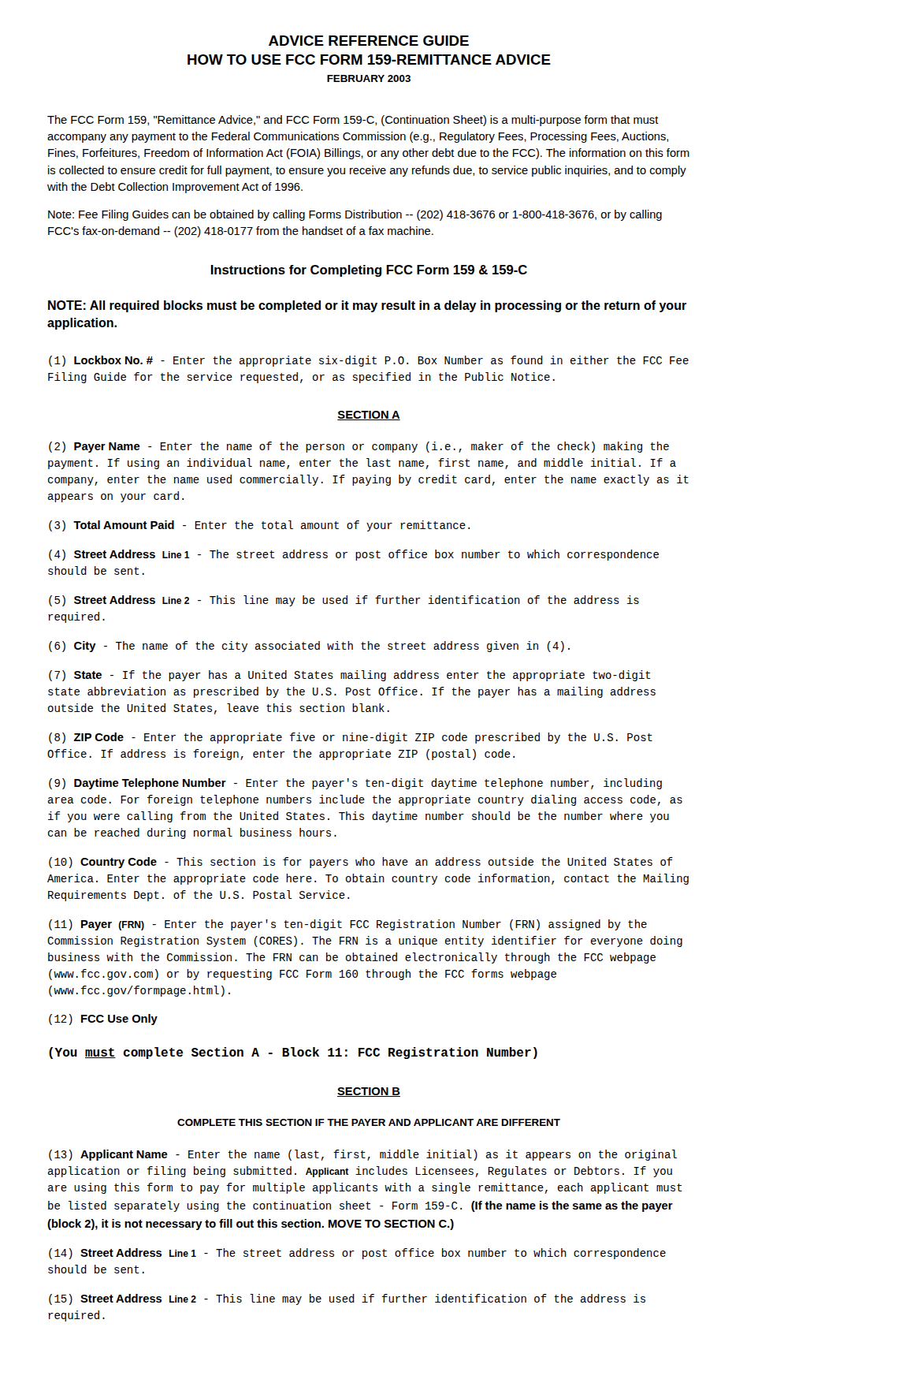ADVICE REFERENCE GUIDE HOW TO USE FCC FORM 159-REMITTANCE ADVICE FEBRUARY 2003
The FCC Form 159, "Remittance Advice," and FCC Form 159-C, (Continuation Sheet) is a multi-purpose form that must accompany any payment to the Federal Communications Commission (e.g., Regulatory Fees, Processing Fees, Auctions, Fines, Forfeitures, Freedom of Information Act (FOIA) Billings, or any other debt due to the FCC). The information on this form is collected to ensure credit for full payment, to ensure you receive any refunds due, to service public inquiries, and to comply with the Debt Collection Improvement Act of 1996.
Note: Fee Filing Guides can be obtained by calling Forms Distribution -- (202) 418-3676 or 1-800-418-3676, or by calling FCC's fax-on-demand -- (202) 418-0177 from the handset of a fax machine.
Instructions for Completing FCC Form 159 & 159-C
NOTE: All required blocks must be completed or it may result in a delay in processing or the return of your application.
(1) Lockbox No. # - Enter the appropriate six-digit P.O. Box Number as found in either the FCC Fee Filing Guide for the service requested, or as specified in the Public Notice.
SECTION A
(2) Payer Name - Enter the name of the person or company (i.e., maker of the check) making the payment. If using an individual name, enter the last name, first name, and middle initial. If a company, enter the name used commercially. If paying by credit card, enter the name exactly as it appears on your card.
(3) Total Amount Paid - Enter the total amount of your remittance.
(4) Street Address Line 1 - The street address or post office box number to which correspondence should be sent.
(5) Street Address Line 2 - This line may be used if further identification of the address is required.
(6) City - The name of the city associated with the street address given in (4).
(7) State - If the payer has a United States mailing address enter the appropriate two-digit state abbreviation as prescribed by the U.S. Post Office. If the payer has a mailing address outside the United States, leave this section blank.
(8) ZIP Code - Enter the appropriate five or nine-digit ZIP code prescribed by the U.S. Post Office. If address is foreign, enter the appropriate ZIP (postal) code.
(9) Daytime Telephone Number - Enter the payer's ten-digit daytime telephone number, including area code. For foreign telephone numbers include the appropriate country dialing access code, as if you were calling from the United States. This daytime number should be the number where you can be reached during normal business hours.
(10) Country Code - This section is for payers who have an address outside the United States of America. Enter the appropriate code here. To obtain country code information, contact the Mailing Requirements Dept. of the U.S. Postal Service.
(11) Payer (FRN) - Enter the payer's ten-digit FCC Registration Number (FRN) assigned by the Commission Registration System (CORES). The FRN is a unique entity identifier for everyone doing business with the Commission. The FRN can be obtained electronically through the FCC webpage (www.fcc.gov.com) or by requesting FCC Form 160 through the FCC forms webpage (www.fcc.gov/formpage.html).
(12) FCC Use Only
(You must complete Section A - Block 11: FCC Registration Number)
SECTION B
COMPLETE THIS SECTION IF THE PAYER AND APPLICANT ARE DIFFERENT
(13) Applicant Name - Enter the name (last, first, middle initial) as it appears on the original application or filing being submitted. Applicant includes Licensees, Regulates or Debtors. If you are using this form to pay for multiple applicants with a single remittance, each applicant must be listed separately using the continuation sheet - Form 159-C. (If the name is the same as the payer (block 2), it is not necessary to fill out this section. MOVE TO SECTION C.)
(14) Street Address Line 1 - The street address or post office box number to which correspondence should be sent.
(15) Street Address Line 2 - This line may be used if further identification of the address is required.